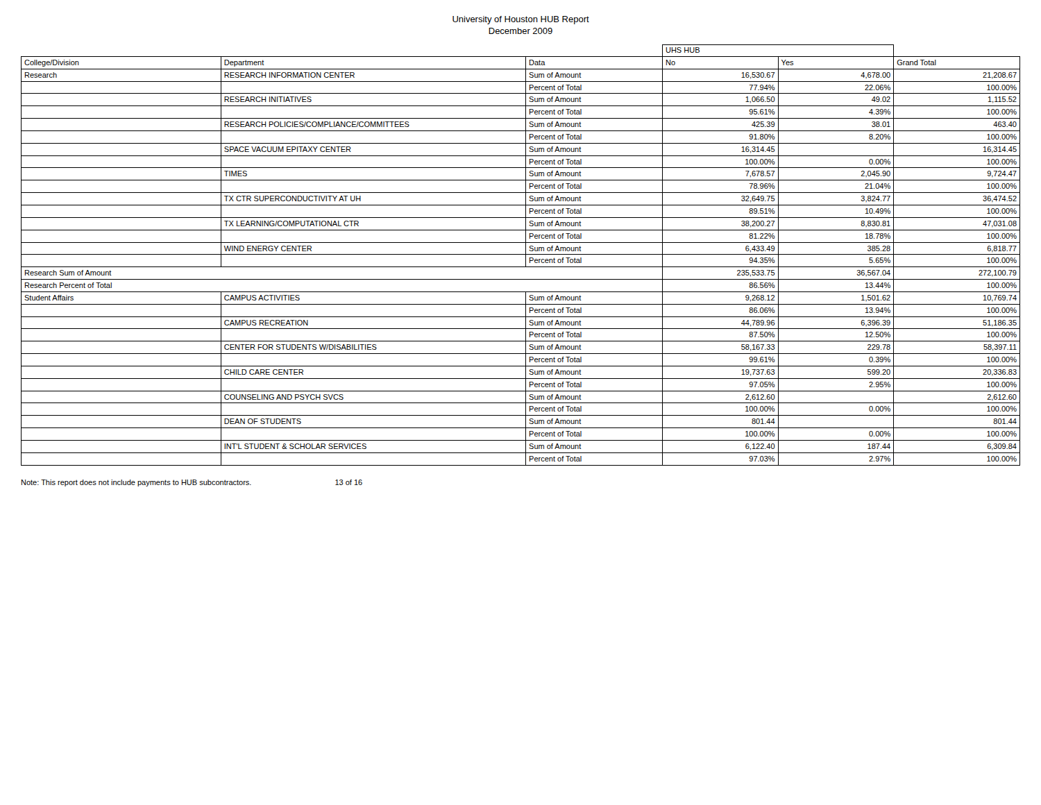University of Houston HUB Report
December 2009
| | | | UHS HUB | |
| College/Division | Department | Data | No | Yes | Grand Total |
| Research | RESEARCH INFORMATION CENTER | Sum of Amount | 16,530.67 | 4,678.00 | 21,208.67 |
| | | Percent of Total | 77.94% | 22.06% | 100.00% |
| | RESEARCH INITIATIVES | Sum of Amount | 1,066.50 | 49.02 | 1,115.52 |
| | | Percent of Total | 95.61% | 4.39% | 100.00% |
| | RESEARCH POLICIES/COMPLIANCE/COMMITTEES | Sum of Amount | 425.39 | 38.01 | 463.40 |
| | | Percent of Total | 91.80% | 8.20% | 100.00% |
| | SPACE VACUUM EPITAXY CENTER | Sum of Amount | 16,314.45 | | 16,314.45 |
| | | Percent of Total | 100.00% | 0.00% | 100.00% |
| | TIMES | Sum of Amount | 7,678.57 | 2,045.90 | 9,724.47 |
| | | Percent of Total | 78.96% | 21.04% | 100.00% |
| | TX CTR SUPERCONDUCTIVITY AT UH | Sum of Amount | 32,649.75 | 3,824.77 | 36,474.52 |
| | | Percent of Total | 89.51% | 10.49% | 100.00% |
| | TX LEARNING/COMPUTATIONAL CTR | Sum of Amount | 38,200.27 | 8,830.81 | 47,031.08 |
| | | Percent of Total | 81.22% | 18.78% | 100.00% |
| | WIND ENERGY CENTER | Sum of Amount | 6,433.49 | 385.28 | 6,818.77 |
| | | Percent of Total | 94.35% | 5.65% | 100.00% |
| Research Sum of Amount | 235,533.75 | 36,567.04 | 272,100.79 |
| Research Percent of Total | 86.56% | 13.44% | 100.00% |
| Student Affairs | CAMPUS ACTIVITIES | Sum of Amount | 9,268.12 | 1,501.62 | 10,769.74 |
| | | Percent of Total | 86.06% | 13.94% | 100.00% |
| | CAMPUS RECREATION | Sum of Amount | 44,789.96 | 6,396.39 | 51,186.35 |
| | | Percent of Total | 87.50% | 12.50% | 100.00% |
| | CENTER FOR STUDENTS W/DISABILITIES | Sum of Amount | 58,167.33 | 229.78 | 58,397.11 |
| | | Percent of Total | 99.61% | 0.39% | 100.00% |
| | CHILD CARE CENTER | Sum of Amount | 19,737.63 | 599.20 | 20,336.83 |
| | | Percent of Total | 97.05% | 2.95% | 100.00% |
| | COUNSELING AND PSYCH SVCS | Sum of Amount | 2,612.60 | | 2,612.60 |
| | | Percent of Total | 100.00% | 0.00% | 100.00% |
| | DEAN OF STUDENTS | Sum of Amount | 801.44 | | 801.44 |
| | | Percent of Total | 100.00% | 0.00% | 100.00% |
| | INT'L STUDENT & SCHOLAR SERVICES | Sum of Amount | 6,122.40 | 187.44 | 6,309.84 |
| | | Percent of Total | 97.03% | 2.97% | 100.00% |
Note: This report does not include payments to HUB subcontractors.
13 of 16